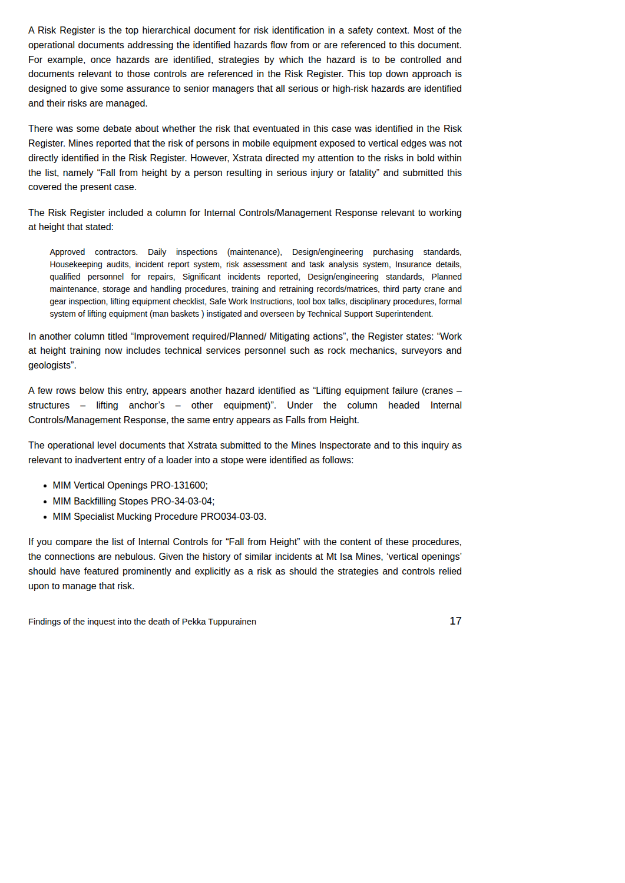A Risk Register is the top hierarchical document for risk identification in a safety context. Most of the operational documents addressing the identified hazards flow from or are referenced to this document. For example, once hazards are identified, strategies by which the hazard is to be controlled and documents relevant to those controls are referenced in the Risk Register. This top down approach is designed to give some assurance to senior managers that all serious or high-risk hazards are identified and their risks are managed.
There was some debate about whether the risk that eventuated in this case was identified in the Risk Register. Mines reported that the risk of persons in mobile equipment exposed to vertical edges was not directly identified in the Risk Register. However, Xstrata directed my attention to the risks in bold within the list, namely “Fall from height by a person resulting in serious injury or fatality” and submitted this covered the present case.
The Risk Register included a column for Internal Controls/Management Response relevant to working at height that stated:
Approved contractors. Daily inspections (maintenance), Design/engineering purchasing standards, Housekeeping audits, incident report system, risk assessment and task analysis system, Insurance details, qualified personnel for repairs, Significant incidents reported, Design/engineering standards, Planned maintenance, storage and handling procedures, training and retraining records/matrices, third party crane and gear inspection, lifting equipment checklist, Safe Work Instructions, tool box talks, disciplinary procedures, formal system of lifting equipment (man baskets ) instigated and overseen by Technical Support Superintendent.
In another column titled “Improvement required/Planned/ Mitigating actions”, the Register states: “Work at height training now includes technical services personnel such as rock mechanics, surveyors and geologists”.
A few rows below this entry, appears another hazard identified as “Lifting equipment failure (cranes – structures – lifting anchor’s – other equipment)”. Under the column headed Internal Controls/Management Response, the same entry appears as Falls from Height.
The operational level documents that Xstrata submitted to the Mines Inspectorate and to this inquiry as relevant to inadvertent entry of a loader into a stope were identified as follows:
MIM Vertical Openings PRO-131600;
MIM Backfilling Stopes PRO-34-03-04;
MIM Specialist Mucking Procedure PRO034-03-03.
If you compare the list of Internal Controls for “Fall from Height” with the content of these procedures, the connections are nebulous. Given the history of similar incidents at Mt Isa Mines, ‘vertical openings’ should have featured prominently and explicitly as a risk as should the strategies and controls relied upon to manage that risk.
Findings of the inquest into the death of Pekka Tuppurainen 17